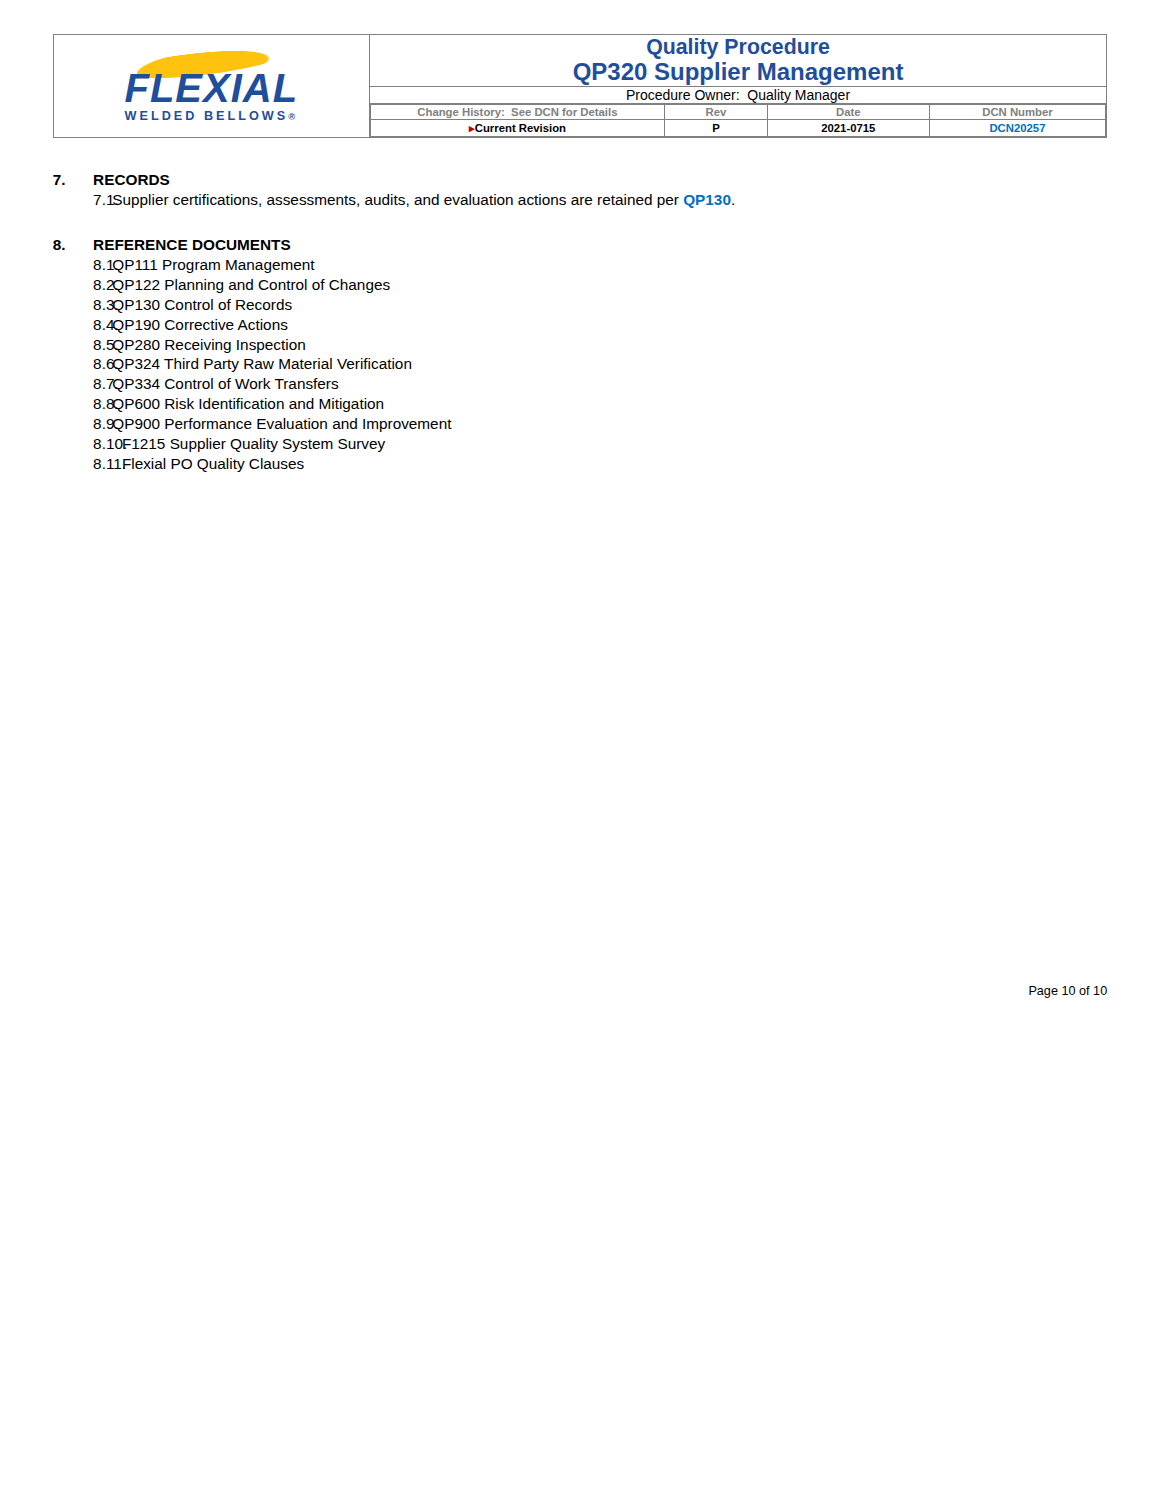| FLEXIAL WELDED BELLOWS ® | Quality Procedure QP320 Supplier Management |
| Procedure Owner: Quality Manager |
| / Change History: See DCN for Details / Rev / Date / DCN Number / / ▸ Current Revision / P / 2021-0715 / DCN20257 / |
7.
RECORDS
7.1.
Supplier certifications, assessments, audits, and evaluation actions are retained per QP130.
8.
REFERENCE DOCUMENTS
8.1.
QP111 Program Management
8.2.
QP122 Planning and Control of Changes
8.3.
QP130 Control of Records
8.4.
QP190 Corrective Actions
8.5.
QP280 Receiving Inspection
8.6.
QP324 Third Party Raw Material Verification
8.7.
QP334 Control of Work Transfers
8.8.
QP600 Risk Identification and Mitigation
8.9.
QP900 Performance Evaluation and Improvement
8.10.
F1215 Supplier Quality System Survey
8.11.
Flexial PO Quality Clauses
Page 10 of 10